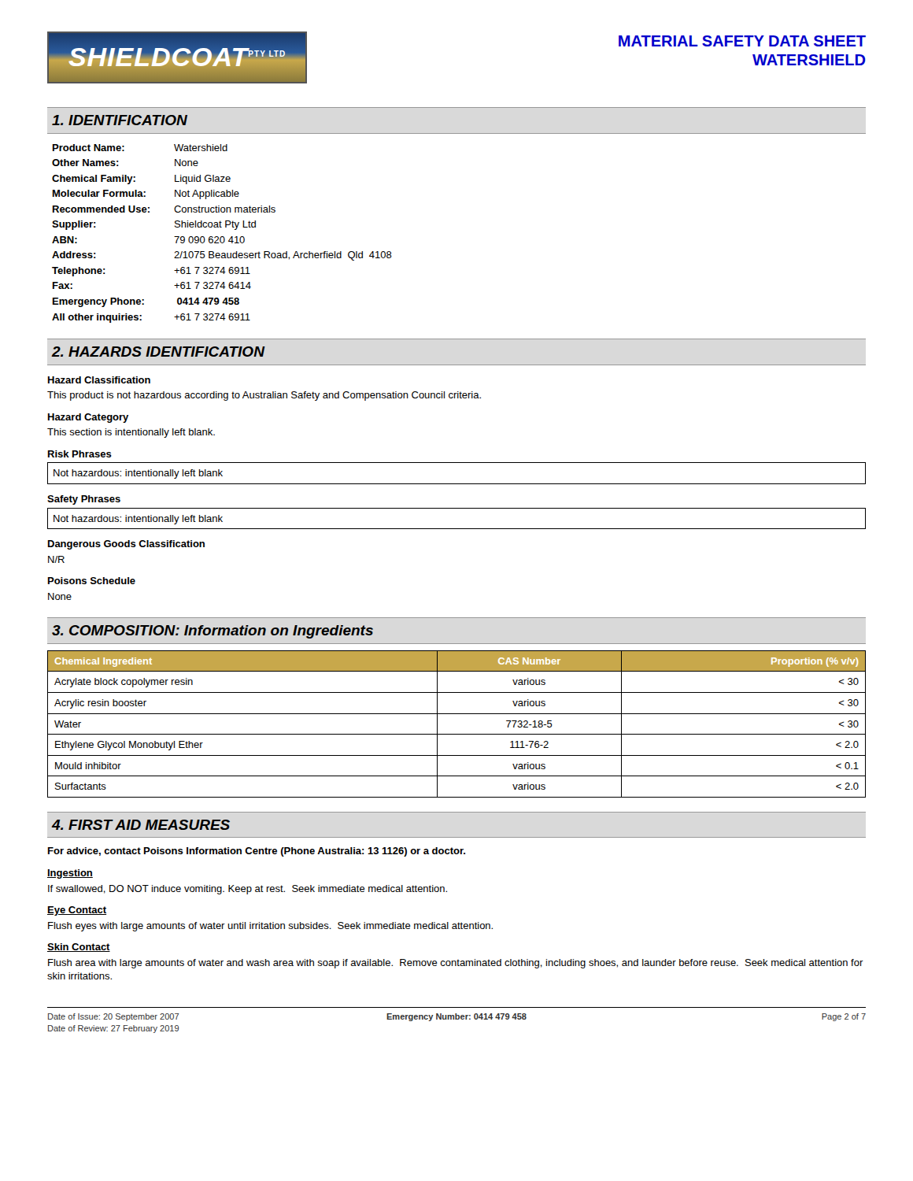SHIELDCOATPTY LTD
MATERIAL SAFETY DATA SHEET
WATERSHIELD
1. IDENTIFICATION
| Product Name: | Watershield |
| Other Names: | None |
| Chemical Family: | Liquid Glaze |
| Molecular Formula: | Not Applicable |
| Recommended Use: | Construction materials |
| Supplier: | Shieldcoat Pty Ltd |
| ABN: | 79 090 620 410 |
| Address: | 2/1075 Beaudesert Road, Archerfield Qld 4108 |
| Telephone: | +61 7 3274 6911 |
| Fax: | +61 7 3274 6414 |
| Emergency Phone: | 0414 479 458 |
| All other inquiries: | +61 7 3274 6911 |
2. HAZARDS IDENTIFICATION
Hazard Classification
This product is not hazardous according to Australian Safety and Compensation Council criteria.
Hazard Category
This section is intentionally left blank.
Risk Phrases
Not hazardous: intentionally left blank
Safety Phrases
Not hazardous: intentionally left blank
Dangerous Goods Classification
N/R
Poisons Schedule
None
3. COMPOSITION: Information on Ingredients
| Chemical Ingredient | CAS Number | Proportion (% v/v) |
| --- | --- | --- |
| Acrylate block copolymer resin | various | < 30 |
| Acrylic resin booster | various | < 30 |
| Water | 7732-18-5 | < 30 |
| Ethylene Glycol Monobutyl Ether | 111-76-2 | < 2.0 |
| Mould inhibitor | various | < 0.1 |
| Surfactants | various | < 2.0 |
4. FIRST AID MEASURES
For advice, contact Poisons Information Centre (Phone Australia: 13 1126) or a doctor.
Ingestion
If swallowed, DO NOT induce vomiting. Keep at rest. Seek immediate medical attention.
Eye Contact
Flush eyes with large amounts of water until irritation subsides. Seek immediate medical attention.
Skin Contact
Flush area with large amounts of water and wash area with soap if available. Remove contaminated clothing, including shoes, and launder before reuse. Seek medical attention for skin irritations.
Date of Issue: 20 September 2007
Date of Review: 27 February 2019
Emergency Number: 0414 479 458
Page 2 of 7